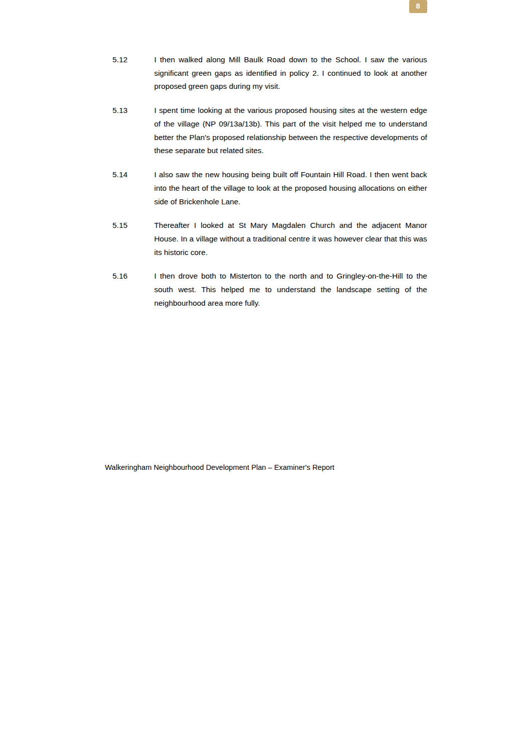8
5.12
I then walked along Mill Baulk Road down to the School. I saw the various significant green gaps as identified in policy 2. I continued to look at another proposed green gaps during my visit.
5.13
I spent time looking at the various proposed housing sites at the western edge of the village (NP 09/13a/13b). This part of the visit helped me to understand better the Plan's proposed relationship between the respective developments of these separate but related sites.
5.14
I also saw the new housing being built off Fountain Hill Road. I then went back into the heart of the village to look at the proposed housing allocations on either side of Brickenhole Lane.
5.15
Thereafter I looked at St Mary Magdalen Church and the adjacent Manor House. In a village without a traditional centre it was however clear that this was its historic core.
5.16
I then drove both to Misterton to the north and to Gringley-on-the-Hill to the south west. This helped me to understand the landscape setting of the neighbourhood area more fully.
Walkeringham Neighbourhood Development Plan – Examiner's Report